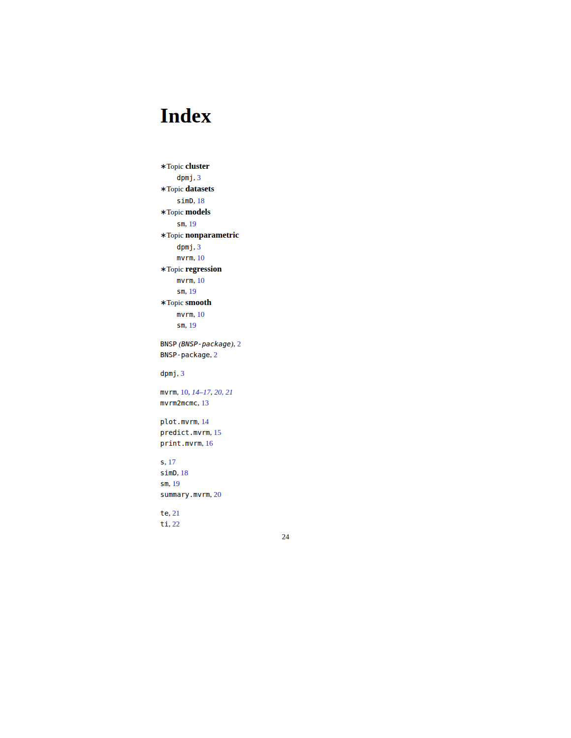Index
∗Topic cluster
dpmj, 3
∗Topic datasets
simD, 18
∗Topic models
sm, 19
∗Topic nonparametric
dpmj, 3
mvrm, 10
∗Topic regression
mvrm, 10
sm, 19
∗Topic smooth
mvrm, 10
sm, 19
BNSP (BNSP-package), 2
BNSP-package, 2
dpmj, 3
mvrm, 10, 14–17, 20, 21
mvrm2mcmc, 13
plot.mvrm, 14
predict.mvrm, 15
print.mvrm, 16
s, 17
simD, 18
sm, 19
summary.mvrm, 20
te, 21
ti, 22
24